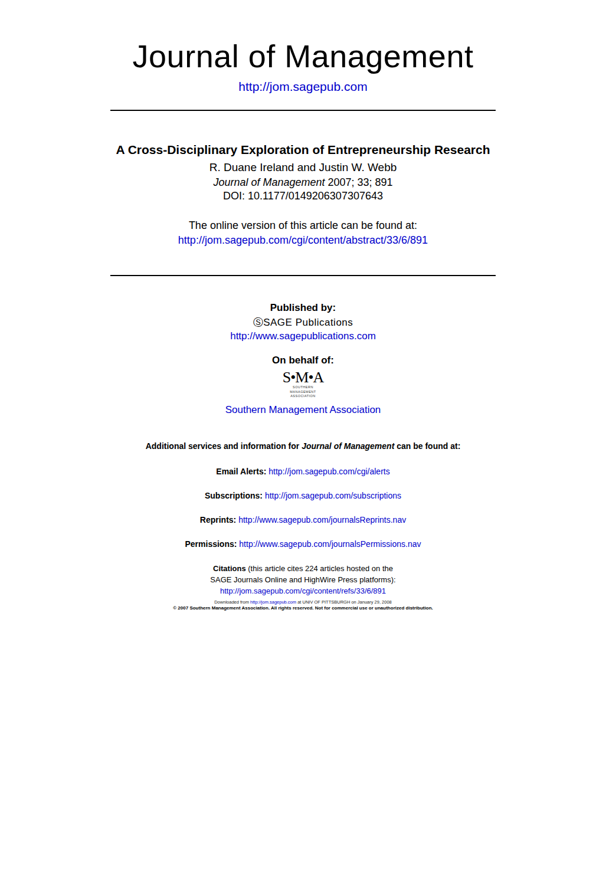Journal of Management
http://jom.sagepub.com
A Cross-Disciplinary Exploration of Entrepreneurship Research
R. Duane Ireland and Justin W. Webb
Journal of Management 2007; 33; 891
DOI: 10.1177/0149206307307643
The online version of this article can be found at:
http://jom.sagepub.com/cgi/content/abstract/33/6/891
Published by:
ⓈSAGE Publications
http://www.sagepublications.com
On behalf of:
S•M•A SOUTHERN
MANAGEMENT
ASSOCIATION
Southern Management Association
Additional services and information for Journal of Management can be found at:
Email Alerts: http://jom.sagepub.com/cgi/alerts
Subscriptions: http://jom.sagepub.com/subscriptions
Reprints: http://www.sagepub.com/journalsReprints.nav
Permissions: http://www.sagepub.com/journalsPermissions.nav
Citations (this article cites 224 articles hosted on the
SAGE Journals Online and HighWire Press platforms):
http://jom.sagepub.com/cgi/content/refs/33/6/891
Downloaded from http://jom.sagepub.com at UNIV OF PITTSBURGH on January 29, 2008
© 2007 Southern Management Association. All rights reserved. Not for commercial use or unauthorized distribution.